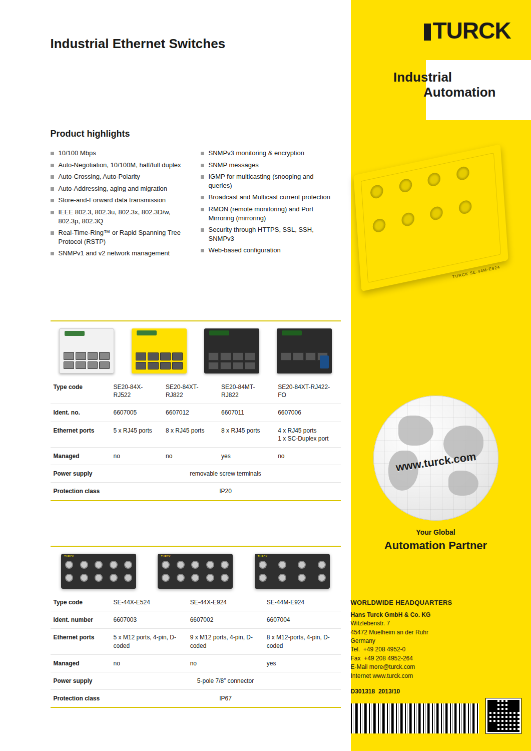TURCK
Industrial Automation
Industrial Ethernet Switches
Product highlights
10/100 Mbps
Auto-Negotiation, 10/100M, half/full duplex
Auto-Crossing, Auto-Polarity
Auto-Addressing, aging and migration
Store-and-Forward data transmission
IEEE 802.3, 802.3u, 802.3x, 802.3D/w, 802.3p, 802.3Q
Real-Time-Ring™ or Rapid Spanning Tree Protocol (RSTP)
SNMPv1 and v2 network management
SNMPv3 monitoring & encryption
SNMP messages
IGMP for multicasting (snooping and queries)
Broadcast and Multicast current protection
RMON (remote monitoring) and Port Mirroring (mirroring)
Security through HTTPS, SSL, SSH, SNMPv3
Web-based configuration
TURCK SE-44M-E924
| Type code | SE20-84X-RJ522 | SE20-84XT-RJ822 | SE20-84MT-RJ822 | SE20-84XT-RJ422-FO |
| Ident. no. | 6607005 | 6607012 | 6607011 | 6607006 |
| Ethernet ports | 5 x RJ45 ports | 8 x RJ45 ports | 8 x RJ45 ports | 4 x RJ45 ports 1 x SC-Duplex port |
| Managed | no | no | yes | no |
| Power supply | removable screw terminals |
| Protection class | IP20 |
TURCK
TURCK
TURCK
| Type code | SE-44X-E524 | SE-44X-E924 | SE-44M-E924 |
| Ident. number | 6607003 | 6607002 | 6607004 |
| Ethernet ports | 5 x M12 ports, 4-pin, D-coded | 9 x M12 ports, 4-pin, D-coded | 8 x M12-ports, 4-pin, D-coded |
| Managed | no | no | yes |
| Power supply | 5-pole 7/8” connector |
| Protection class | IP67 |
www.turck.com
Your Global
Automation Partner
WORLDWIDE HEADQUARTERS
Hans Turck GmbH & Co. KG
Witzlebenstr. 7
45472 Muelheim an der Ruhr
Germany
Tel. +49 208 4952-0
Fax +49 208 4952-264
E-Mail more@turck.com
Internet www.turck.com
D301318 2013/10